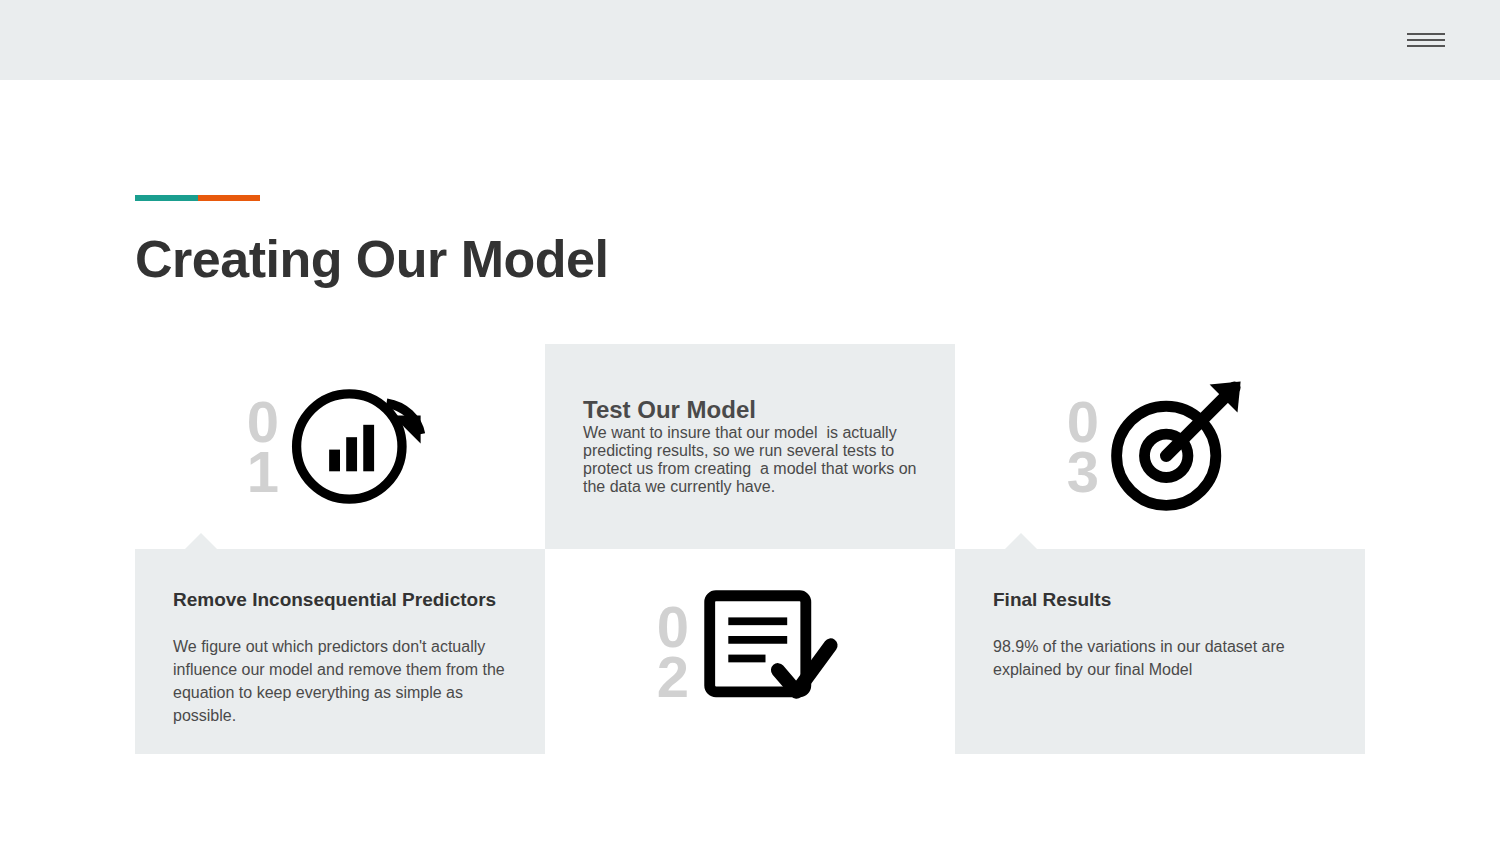Creating Our Model
0
1
Test Our Model
We want to insure that our model is actually predicting results, so we run several tests to protect us from creating a model that works on the data we currently have.
0
3
Remove Inconsequential Predictors
We figure out which predictors don't actually influence our model and remove them from the equation to keep everything as simple as possible.
0
2
Final Results
98.9% of the variations in our dataset are explained by our final Model